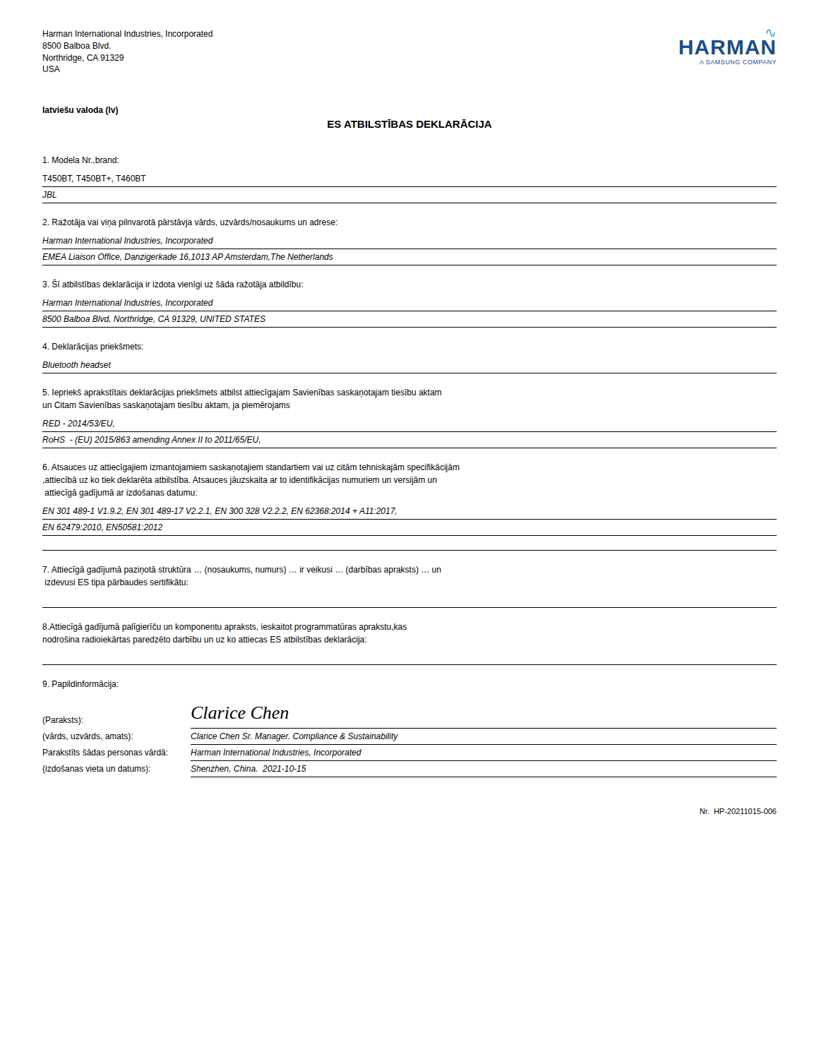Harman International Industries, Incorporated
8500 Balboa Blvd.
Northridge, CA 91329
USA
∿
HARMAN
A SAMSUNG COMPANY
latviešu valoda (lv)
ES ATBILSTĪBAS DEKLARĀCIJA
1. Modela Nr.,brand:
T450BT, T450BT+, T460BT
JBL
2. Ražotāja vai viņa pilnvarotā pārstāvja vārds, uzvārds/nosaukums un adrese:
Harman International Industries, Incorporated
EMEA Liaison Office, Danzigerkade 16,1013 AP Amsterdam,The Netherlands
3. Šī atbilstības deklarācija ir izdota vienīgi uz šāda ražotāja atbildību:
Harman International Industries, Incorporated
8500 Balboa Blvd, Northridge, CA 91329, UNITED STATES
4. Deklarācijas priekšmets:
Bluetooth headset
5. Iepriekš aprakstītais deklarācijas priekšmets atbilst attiecīgajam Savienības saskaņotajam tiesību aktam
un Citam Savienības saskaņotajam tiesību aktam, ja piemērojams
RED - 2014/53/EU,
RoHS - (EU) 2015/863 amending Annex II to 2011/65/EU,
6. Atsauces uz attiecīgajiem izmantojamiem saskaņotajiem standartiem vai uz citām tehniskajām specifikācijām
,attiecībā uz ko tiek deklarēta atbilstība. Atsauces jāuzskaita ar to identifikācijas numuriem un versijām un
attiecīgā gadījumā ar izdošanas datumu:
EN 301 489-1 V1.9.2, EN 301 489-17 V2.2.1, EN 300 328 V2.2.2, EN 62368:2014 + A11:2017,
EN 62479:2010, EN50581:2012
7. Attiecīgā gadījumā paziņotā struktūra … (nosaukums, numurs) … ir veikusi … (darbības apraksts) … un
izdevusi ES tipa pārbaudes sertifikātu:
8.Attiecīgā gadījumā palīgierīču un komponentu apraksts, ieskaitot programmatūras aprakstu,kas
nodrošina radioiekārtas paredzēto darbību un uz ko attiecas ES atbilstības deklarācija:
9. Papildinformācija:
| (Paraksts): | Clarice Chen |
| (vārds, uzvārds, amats): | Clarice Chen Sr. Manager. Compliance & Sustainability |
| Parakstīts šādas personas vārdā: | Harman International Industries, Incorporated |
| (izdošanas vieta un datums): | Shenzhen, China. 2021-10-15 |
Nr. HP-20211015-006